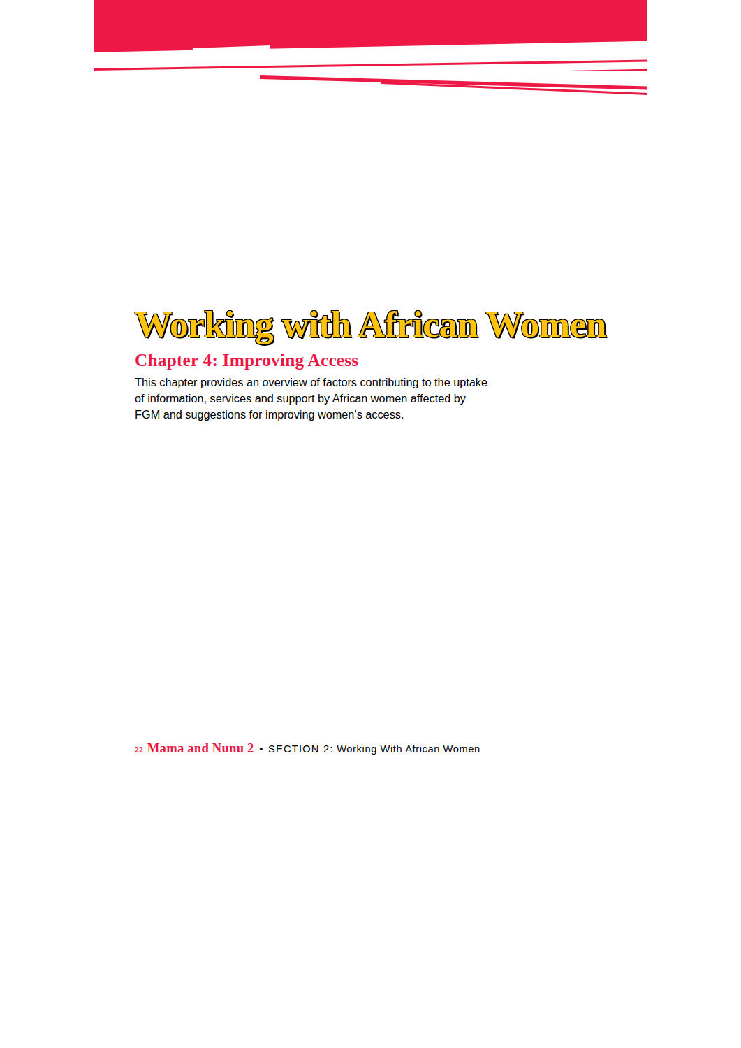Working with African Women
Chapter 4: Improving Access
This chapter provides an overview of factors contributing to the uptake of information, services and support by African women affected by FGM and suggestions for improving women’s access.
22 Mama and Nunu 2 • SECTION 2: Working With African Women